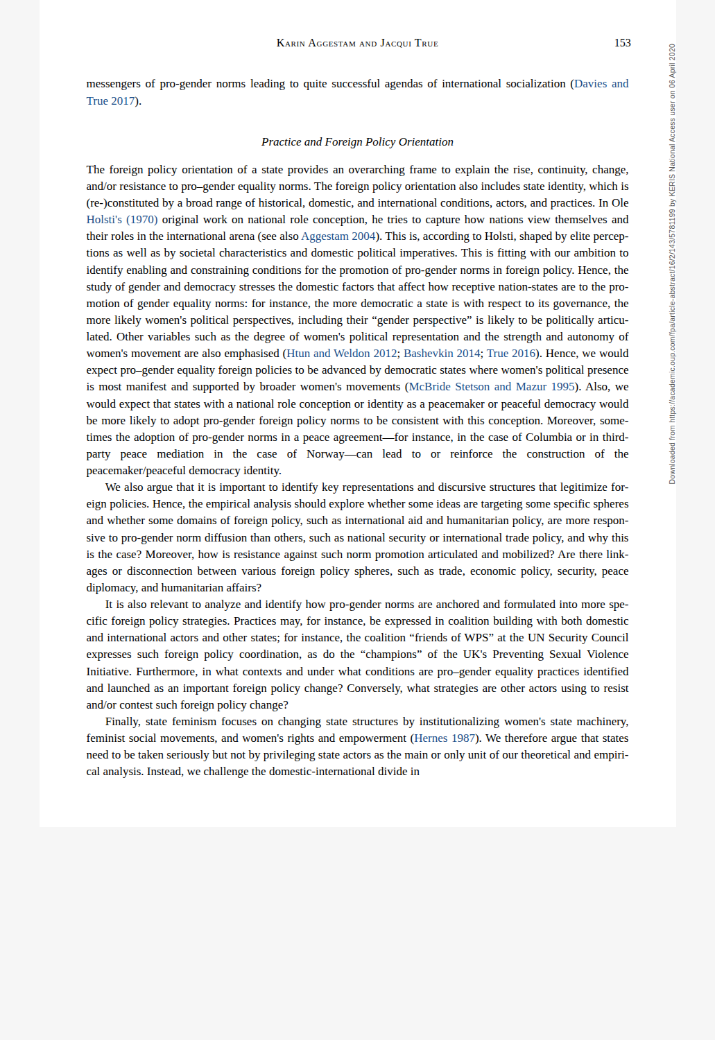Karin Aggestam and Jacqui True 153
Downloaded from https://academic.oup.com/fpa/article-abstract/16/2/143/5781199 by KERIS National Access user on 06 April 2020
messengers of pro-gender norms leading to quite successful agendas of international socialization (Davies and True 2017).
Practice and Foreign Policy Orientation
The foreign policy orientation of a state provides an overarching frame to explain the rise, continuity, change, and/or resistance to pro–gender equality norms. The foreign policy orientation also includes state identity, which is (re-)constituted by a broad range of historical, domestic, and international conditions, actors, and practices. In Ole Holsti's (1970) original work on national role conception, he tries to capture how nations view themselves and their roles in the international arena (see also Aggestam 2004). This is, according to Holsti, shaped by elite perceptions as well as by societal characteristics and domestic political imperatives. This is fitting with our ambition to identify enabling and constraining conditions for the promotion of pro-gender norms in foreign policy. Hence, the study of gender and democracy stresses the domestic factors that affect how receptive nation-states are to the promotion of gender equality norms: for instance, the more democratic a state is with respect to its governance, the more likely women's political perspectives, including their “gender perspective” is likely to be politically articulated. Other variables such as the degree of women's political representation and the strength and autonomy of women's movement are also emphasised (Htun and Weldon 2012; Bashevkin 2014; True 2016). Hence, we would expect pro–gender equality foreign policies to be advanced by democratic states where women's political presence is most manifest and supported by broader women's movements (McBride Stetson and Mazur 1995). Also, we would expect that states with a national role conception or identity as a peacemaker or peaceful democracy would be more likely to adopt pro-gender foreign policy norms to be consistent with this conception. Moreover, sometimes the adoption of pro-gender norms in a peace agreement—for instance, in the case of Columbia or in third-party peace mediation in the case of Norway—can lead to or reinforce the construction of the peacemaker/peaceful democracy identity.
We also argue that it is important to identify key representations and discursive structures that legitimize foreign policies. Hence, the empirical analysis should explore whether some ideas are targeting some specific spheres and whether some domains of foreign policy, such as international aid and humanitarian policy, are more responsive to pro-gender norm diffusion than others, such as national security or international trade policy, and why this is the case? Moreover, how is resistance against such norm promotion articulated and mobilized? Are there linkages or disconnection between various foreign policy spheres, such as trade, economic policy, security, peace diplomacy, and humanitarian affairs?
It is also relevant to analyze and identify how pro-gender norms are anchored and formulated into more specific foreign policy strategies. Practices may, for instance, be expressed in coalition building with both domestic and international actors and other states; for instance, the coalition “friends of WPS” at the UN Security Council expresses such foreign policy coordination, as do the “champions” of the UK's Preventing Sexual Violence Initiative. Furthermore, in what contexts and under what conditions are pro–gender equality practices identified and launched as an important foreign policy change? Conversely, what strategies are other actors using to resist and/or contest such foreign policy change?
Finally, state feminism focuses on changing state structures by institutionalizing women's state machinery, feminist social movements, and women's rights and empowerment (Hernes 1987). We therefore argue that states need to be taken seriously but not by privileging state actors as the main or only unit of our theoretical and empirical analysis. Instead, we challenge the domestic-international divide in